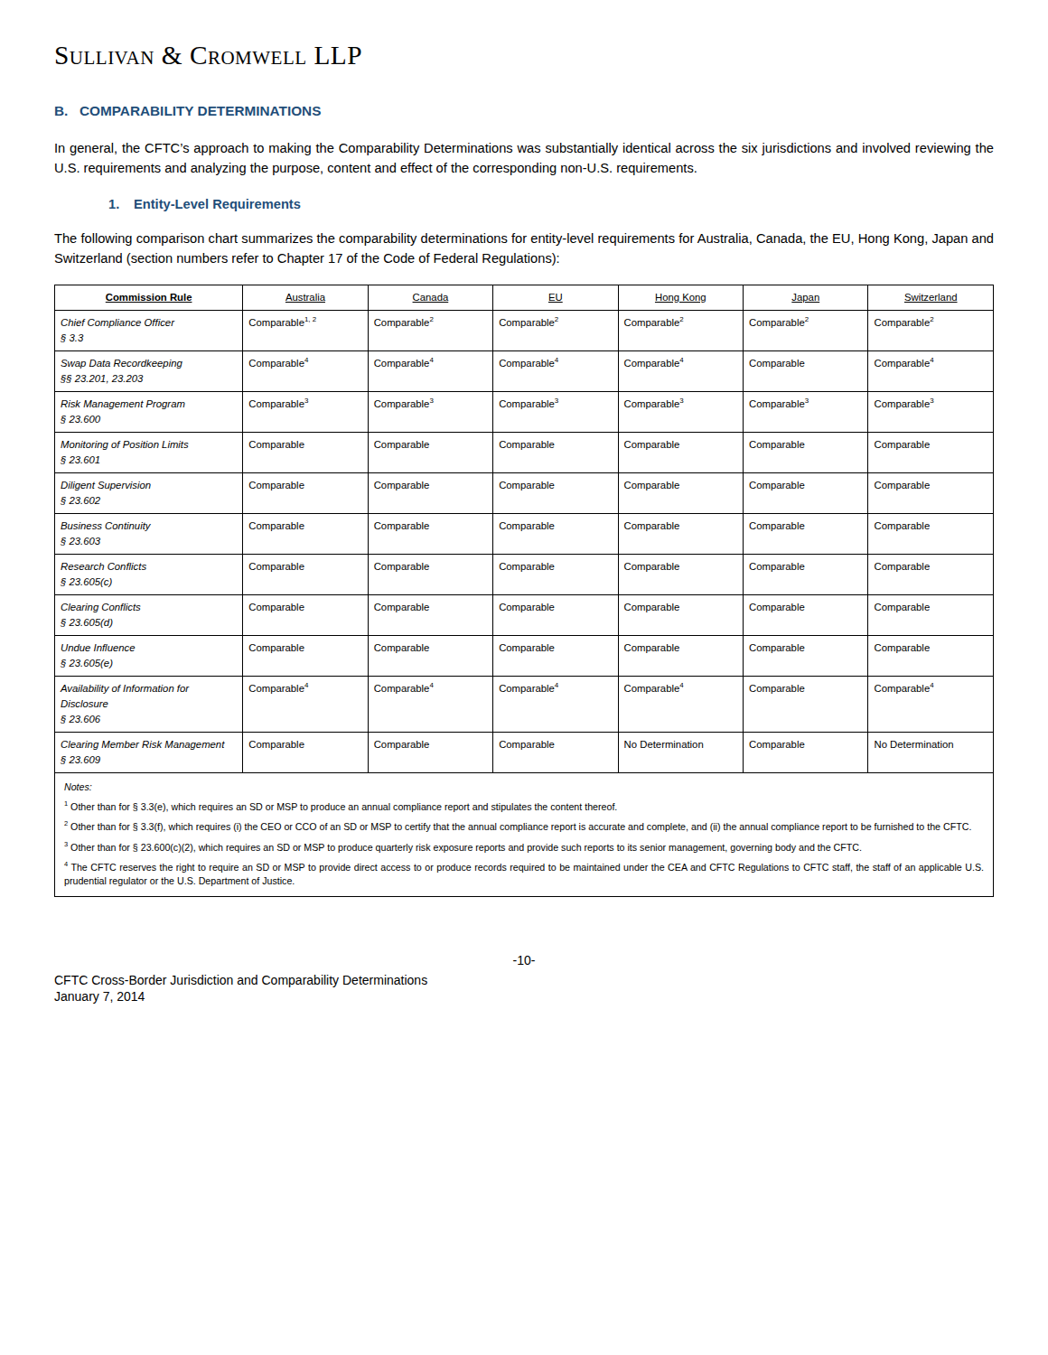Sullivan & Cromwell LLP
B. COMPARABILITY DETERMINATIONS
In general, the CFTC’s approach to making the Comparability Determinations was substantially identical across the six jurisdictions and involved reviewing the U.S. requirements and analyzing the purpose, content and effect of the corresponding non-U.S. requirements.
1. Entity-Level Requirements
The following comparison chart summarizes the comparability determinations for entity-level requirements for Australia, Canada, the EU, Hong Kong, Japan and Switzerland (section numbers refer to Chapter 17 of the Code of Federal Regulations):
| Commission Rule | Australia | Canada | EU | Hong Kong | Japan | Switzerland |
| --- | --- | --- | --- | --- | --- | --- |
| Chief Compliance Officer § 3.3 | Comparable 1, 2 | Comparable 2 | Comparable 2 | Comparable 2 | Comparable 2 | Comparable 2 |
| Swap Data Recordkeeping §§ 23.201, 23.203 | Comparable 4 | Comparable 4 | Comparable 4 | Comparable 4 | Comparable | Comparable 4 |
| Risk Management Program § 23.600 | Comparable 3 | Comparable 3 | Comparable 3 | Comparable 3 | Comparable 3 | Comparable 3 |
| Monitoring of Position Limits § 23.601 | Comparable | Comparable | Comparable | Comparable | Comparable | Comparable |
| Diligent Supervision § 23.602 | Comparable | Comparable | Comparable | Comparable | Comparable | Comparable |
| Business Continuity § 23.603 | Comparable | Comparable | Comparable | Comparable | Comparable | Comparable |
| Research Conflicts § 23.605(c) | Comparable | Comparable | Comparable | Comparable | Comparable | Comparable |
| Clearing Conflicts § 23.605(d) | Comparable | Comparable | Comparable | Comparable | Comparable | Comparable |
| Undue Influence § 23.605(e) | Comparable | Comparable | Comparable | Comparable | Comparable | Comparable |
| Availability of Information for Disclosure § 23.606 | Comparable 4 | Comparable 4 | Comparable 4 | Comparable 4 | Comparable | Comparable 4 |
| Clearing Member Risk Management § 23.609 | Comparable | Comparable | Comparable | No Determination | Comparable | No Determination |
Notes:
1 Other than for § 3.3(e), which requires an SD or MSP to produce an annual compliance report and stipulates the content thereof.
2 Other than for § 3.3(f), which requires (i) the CEO or CCO of an SD or MSP to certify that the annual compliance report is accurate and complete, and (ii) the annual compliance report to be furnished to the CFTC.
3 Other than for § 23.600(c)(2), which requires an SD or MSP to produce quarterly risk exposure reports and provide such reports to its senior management, governing body and the CFTC.
4 The CFTC reserves the right to require an SD or MSP to provide direct access to or produce records required to be maintained under the CEA and CFTC Regulations to CFTC staff, the staff of an applicable U.S. prudential regulator or the U.S. Department of Justice.
-10-
CFTC Cross-Border Jurisdiction and Comparability Determinations
January 7, 2014